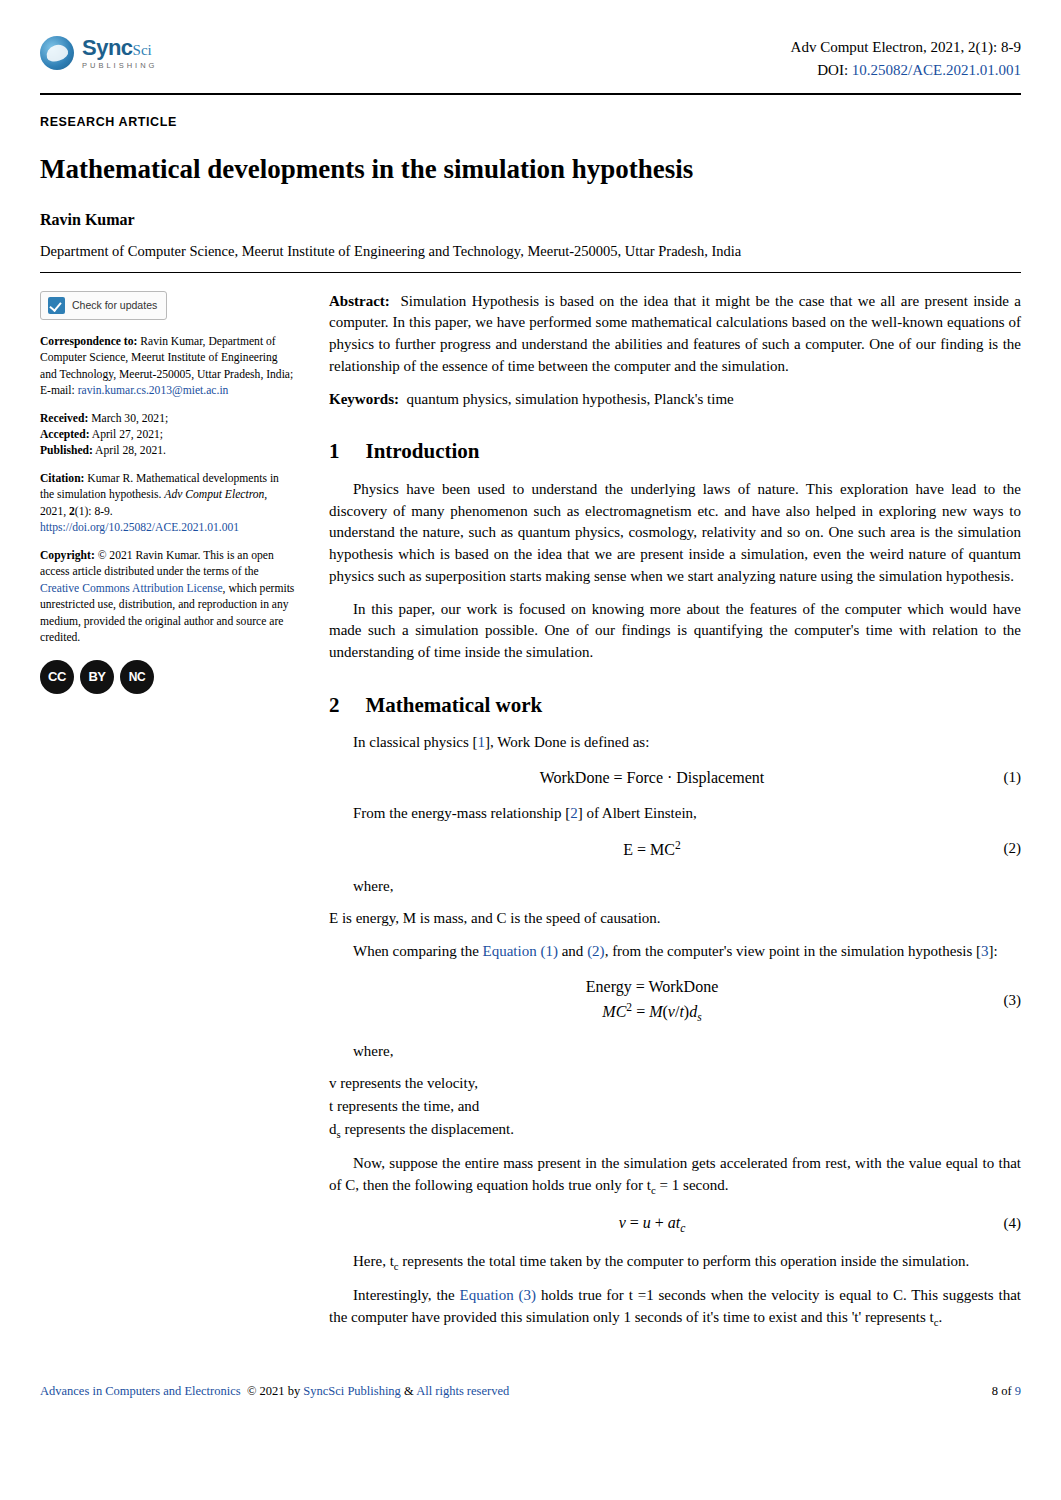Sync Sci PUBLISHING
Adv Comput Electron, 2021, 2(1): 8-9
DOI: 10.25082/ACE.2021.01.001
RESEARCH ARTICLE
Mathematical developments in the simulation hypothesis
Ravin Kumar
Department of Computer Science, Meerut Institute of Engineering and Technology, Meerut-250005, Uttar Pradesh, India
Check for updates
Correspondence to: Ravin Kumar, Department of Computer Science, Meerut Institute of Engineering and Technology, Meerut-250005, Uttar Pradesh, India;
E-mail: ravin.kumar.cs.2013@miet.ac.in
Received: March 30, 2021;
Accepted: April 27, 2021;
Published: April 28, 2021.
Citation: Kumar R. Mathematical developments in the simulation hypothesis. Adv Comput Electron, 2021, 2(1): 8-9. https://doi.org/10.25082/ACE.2021.01.001
Copyright: © 2021 Ravin Kumar. This is an open access article distributed under the terms of the Creative Commons Attribution License, which permits unrestricted use, distribution, and reproduction in any medium, provided the original author and source are credited.
CC
BY
NC
Abstract: Simulation Hypothesis is based on the idea that it might be the case that we all are present inside a computer. In this paper, we have performed some mathematical calculations based on the well-known equations of physics to further progress and understand the abilities and features of such a computer. One of our finding is the relationship of the essence of time between the computer and the simulation.
Keywords: quantum physics, simulation hypothesis, Planck's time
1 Introduction
Physics have been used to understand the underlying laws of nature. This exploration have lead to the discovery of many phenomenon such as electromagnetism etc. and have also helped in exploring new ways to understand the nature, such as quantum physics, cosmology, relativity and so on. One such area is the simulation hypothesis which is based on the idea that we are present inside a simulation, even the weird nature of quantum physics such as superposition starts making sense when we start analyzing nature using the simulation hypothesis.
In this paper, our work is focused on knowing more about the features of the computer which would have made such a simulation possible. One of our findings is quantifying the computer's time with relation to the understanding of time inside the simulation.
2 Mathematical work
In classical physics [1], Work Done is defined as:
WorkDone = Force · Displacement
(1)
From the energy-mass relationship [2] of Albert Einstein,
E = MC2
(2)
where,
E is energy, M is mass, and C is the speed of causation.
When comparing the Equation (1) and (2), from the computer's view point in the simulation hypothesis [3]:
Energy = WorkDone
MC2 = M(v/t)ds
(3)
where,
v represents the velocity,
t represents the time, and
ds represents the displacement.
Now, suppose the entire mass present in the simulation gets accelerated from rest, with the value equal to that of C, then the following equation holds true only for tc = 1 second.
v = u + atc
(4)
Here, tc represents the total time taken by the computer to perform this operation inside the simulation.
Interestingly, the Equation (3) holds true for t =1 seconds when the velocity is equal to C. This suggests that the computer have provided this simulation only 1 seconds of it's time to exist and this 't' represents tc.
Advances in Computers and Electronics © 2021 by SyncSci Publishing & All rights reserved
8 of 9